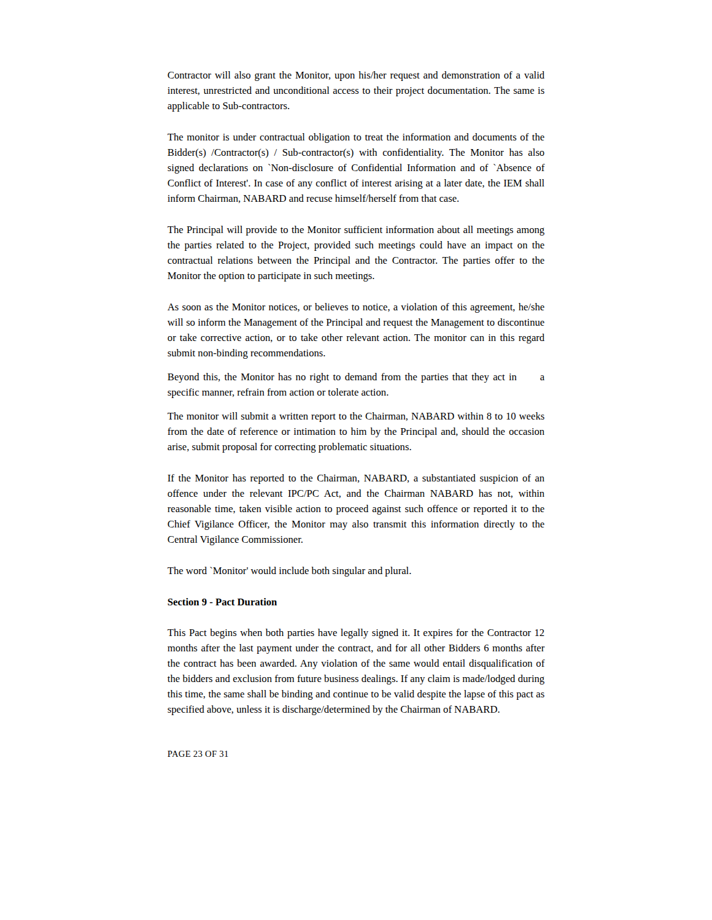Contractor will also grant the Monitor, upon his/her request and demonstration of a valid interest, unrestricted and unconditional access to their project documentation. The same is applicable to Sub-contractors.
The monitor is under contractual obligation to treat the information and documents of the Bidder(s) /Contractor(s) / Sub-contractor(s) with confidentiality. The Monitor has also signed declarations on `Non-disclosure of Confidential Information and of `Absence of Conflict of Interest'. In case of any conflict of interest arising at a later date, the IEM shall inform Chairman, NABARD and recuse himself/herself from that case.
The Principal will provide to the Monitor sufficient information about all meetings among the parties related to the Project, provided such meetings could have an impact on the contractual relations between the Principal and the Contractor. The parties offer to the Monitor the option to participate in such meetings.
As soon as the Monitor notices, or believes to notice, a violation of this agreement, he/she will so inform the Management of the Principal and request the Management to discontinue or take corrective action, or to take other relevant action. The monitor can in this regard submit non-binding recommendations.
Beyond this, the Monitor has no right to demand from the parties that they act in a specific manner, refrain from action or tolerate action.
The monitor will submit a written report to the Chairman, NABARD within 8 to 10 weeks from the date of reference or intimation to him by the Principal and, should the occasion arise, submit proposal for correcting problematic situations.
If the Monitor has reported to the Chairman, NABARD, a substantiated suspicion of an offence under the relevant IPC/PC Act, and the Chairman NABARD has not, within reasonable time, taken visible action to proceed against such offence or reported it to the Chief Vigilance Officer, the Monitor may also transmit this information directly to the Central Vigilance Commissioner.
The word `Monitor' would include both singular and plural.
Section 9 - Pact Duration
This Pact begins when both parties have legally signed it. It expires for the Contractor 12 months after the last payment under the contract, and for all other Bidders 6 months after the contract has been awarded. Any violation of the same would entail disqualification of the bidders and exclusion from future business dealings. If any claim is made/lodged during this time, the same shall be binding and continue to be valid despite the lapse of this pact as specified above, unless it is discharge/determined by the Chairman of NABARD.
PAGE 23 OF 31